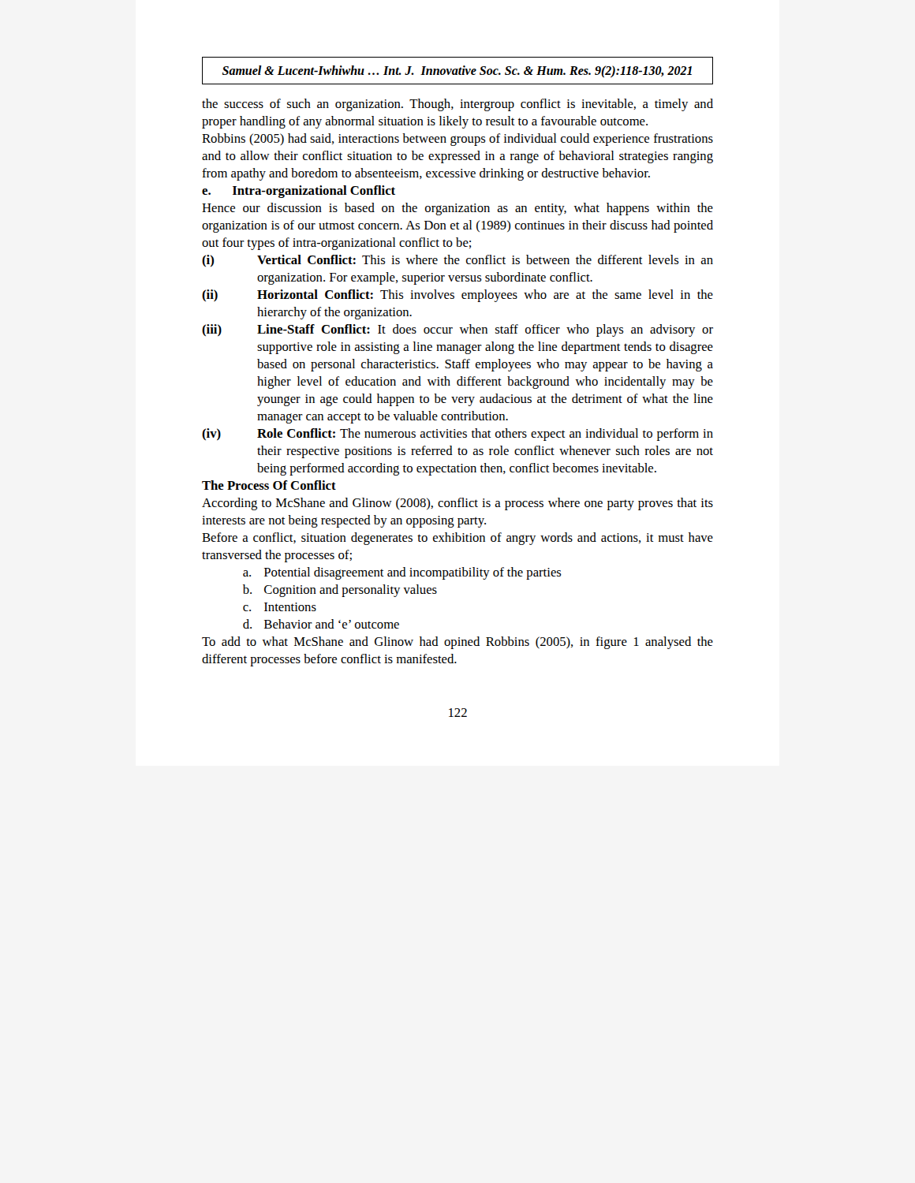Samuel & Lucent-Iwhiwhu … Int. J. Innovative Soc. Sc. & Hum. Res. 9(2):118-130, 2021
the success of such an organization. Though, intergroup conflict is inevitable, a timely and proper handling of any abnormal situation is likely to result to a favourable outcome.
Robbins (2005) had said, interactions between groups of individual could experience frustrations and to allow their conflict situation to be expressed in a range of behavioral strategies ranging from apathy and boredom to absenteeism, excessive drinking or destructive behavior.
e.
Intra-organizational Conflict
Hence our discussion is based on the organization as an entity, what happens within the organization is of our utmost concern. As Don et al (1989) continues in their discuss had pointed out four types of intra-organizational conflict to be;
(i)
Vertical Conflict: This is where the conflict is between the different levels in an organization. For example, superior versus subordinate conflict.
(ii)
Horizontal Conflict: This involves employees who are at the same level in the hierarchy of the organization.
(iii)
Line-Staff Conflict: It does occur when staff officer who plays an advisory or supportive role in assisting a line manager along the line department tends to disagree based on personal characteristics. Staff employees who may appear to be having a higher level of education and with different background who incidentally may be younger in age could happen to be very audacious at the detriment of what the line manager can accept to be valuable contribution.
(iv)
Role Conflict: The numerous activities that others expect an individual to perform in their respective positions is referred to as role conflict whenever such roles are not being performed according to expectation then, conflict becomes inevitable.
The Process Of Conflict
According to McShane and Glinow (2008), conflict is a process where one party proves that its interests are not being respected by an opposing party.
Before a conflict, situation degenerates to exhibition of angry words and actions, it must have transversed the processes of;
a. Potential disagreement and incompatibility of the parties
b. Cognition and personality values
c. Intentions
d. Behavior and ‘e’ outcome
To add to what McShane and Glinow had opined Robbins (2005), in figure 1 analysed the different processes before conflict is manifested.
122